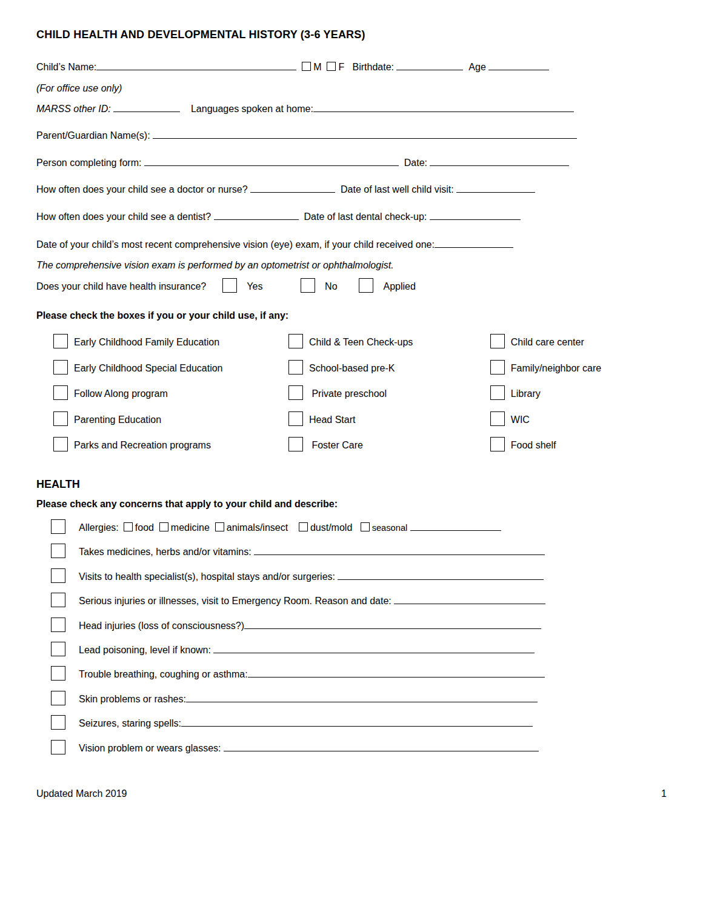CHILD HEALTH AND DEVELOPMENTAL HISTORY (3-6 YEARS)
Child’s Name: M F Birthdate: Age
(For office use only)
MARSS other ID: Languages spoken at home:
Parent/Guardian Name(s):
Person completing form: Date:
How often does your child see a doctor or nurse? Date of last well child visit:
How often does your child see a dentist? Date of last dental check-up:
Date of your child’s most recent comprehensive vision (eye) exam, if your child received one:
The comprehensive vision exam is performed by an optometrist or ophthalmologist.
Does your child have health insurance? Yes No Applied
Please check the boxes if you or your child use, if any:
| Early Childhood Family Education | Child & Teen Check-ups | Child care center |
| Early Childhood Special Education | School-based pre-K | Family/neighbor care |
| Follow Along program | Private preschool | Library |
| Parenting Education | Head Start | WIC |
| Parks and Recreation programs | Foster Care | Food shelf |
HEALTH
Please check any concerns that apply to your child and describe:
| | Allergies: food medicine animals/insect dust/mold seasonal |
| | Takes medicines, herbs and/or vitamins: |
| | Visits to health specialist(s), hospital stays and/or surgeries: |
| | Serious injuries or illnesses, visit to Emergency Room. Reason and date: |
| | Head injuries (loss of consciousness?) |
| | Lead poisoning, level if known: |
| | Trouble breathing, coughing or asthma: |
| | Skin problems or rashes: |
| | Seizures, staring spells: |
| | Vision problem or wears glasses: |
Updated March 2019 1